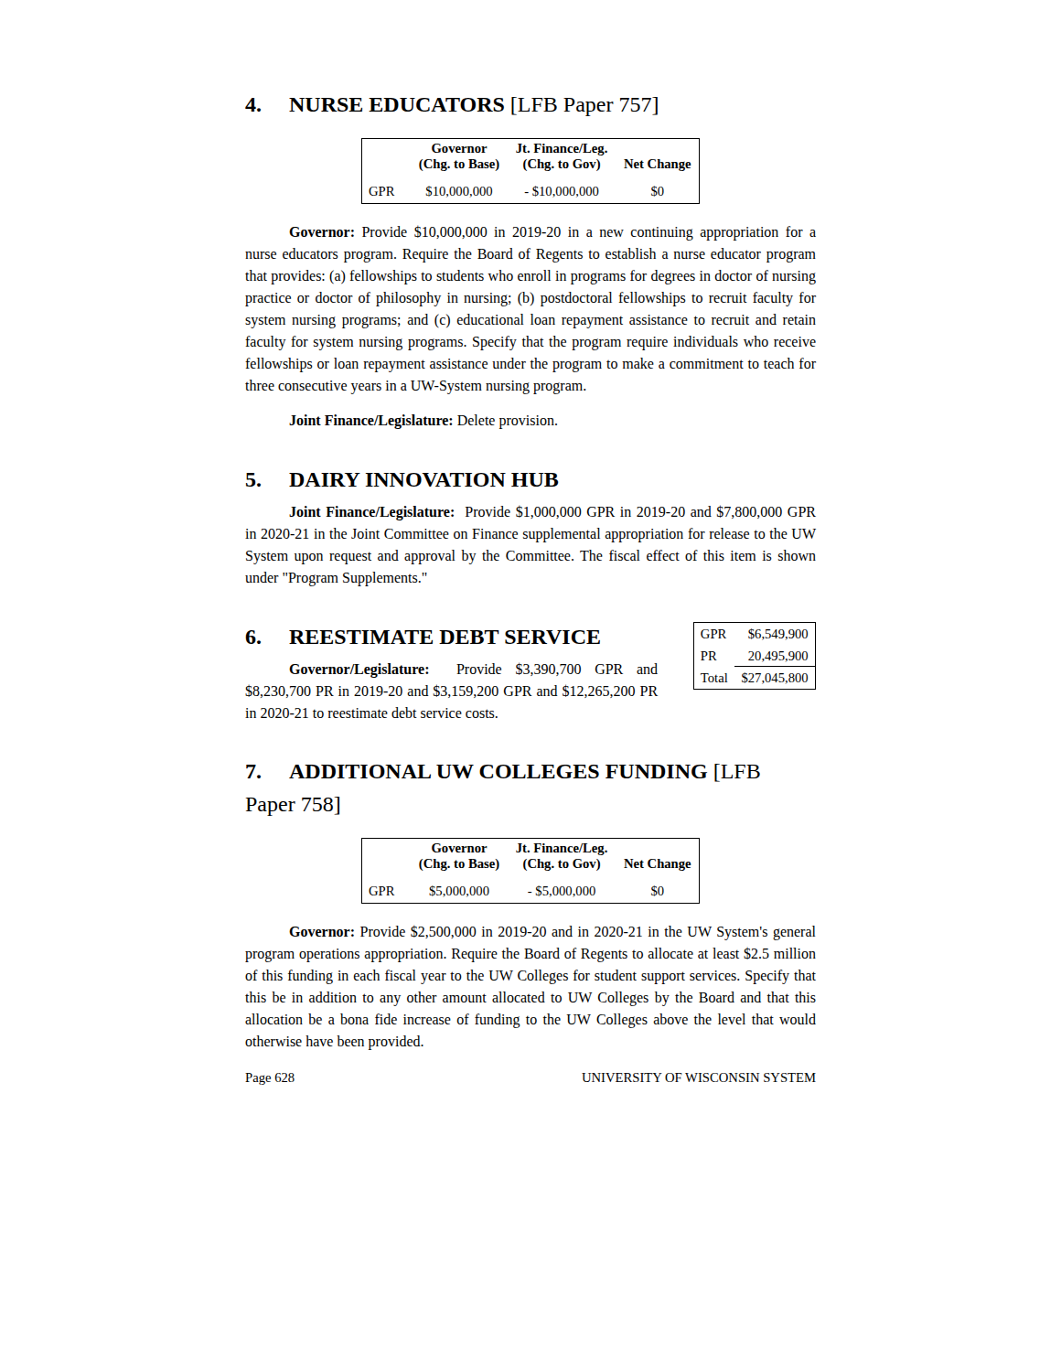4. NURSE EDUCATORS [LFB Paper 757]
| | Governor (Chg. to Base) | Jt. Finance/Leg. (Chg. to Gov) | Net Change |
| GPR | $10,000,000 | - $10,000,000 | $0 |
Governor: Provide $10,000,000 in 2019-20 in a new continuing appropriation for a nurse educators program. Require the Board of Regents to establish a nurse educator program that provides: (a) fellowships to students who enroll in programs for degrees in doctor of nursing practice or doctor of philosophy in nursing; (b) postdoctoral fellowships to recruit faculty for system nursing programs; and (c) educational loan repayment assistance to recruit and retain faculty for system nursing programs. Specify that the program require individuals who receive fellowships or loan repayment assistance under the program to make a commitment to teach for three consecutive years in a UW-System nursing program.
Joint Finance/Legislature: Delete provision.
5. DAIRY INNOVATION HUB
Joint Finance/Legislature: Provide $1,000,000 GPR in 2019-20 and $7,800,000 GPR in 2020-21 in the Joint Committee on Finance supplemental appropriation for release to the UW System upon request and approval by the Committee. The fiscal effect of this item is shown under "Program Supplements."
| GPR | $6,549,900 |
| PR | 20,495,900 |
| Total | $27,045,800 |
6. REESTIMATE DEBT SERVICE
Governor/Legislature: Provide $3,390,700 GPR and $8,230,700 PR in 2019-20 and $3,159,200 GPR and $12,265,200 PR in 2020-21 to reestimate debt service costs.
7. ADDITIONAL UW COLLEGES FUNDING [LFB Paper 758]
| | Governor (Chg. to Base) | Jt. Finance/Leg. (Chg. to Gov) | Net Change |
| GPR | $5,000,000 | - $5,000,000 | $0 |
Governor: Provide $2,500,000 in 2019-20 and in 2020-21 in the UW System's general program operations appropriation. Require the Board of Regents to allocate at least $2.5 million of this funding in each fiscal year to the UW Colleges for student support services. Specify that this be in addition to any other amount allocated to UW Colleges by the Board and that this allocation be a bona fide increase of funding to the UW Colleges above the level that would otherwise have been provided.
Page 628
UNIVERSITY OF WISCONSIN SYSTEM